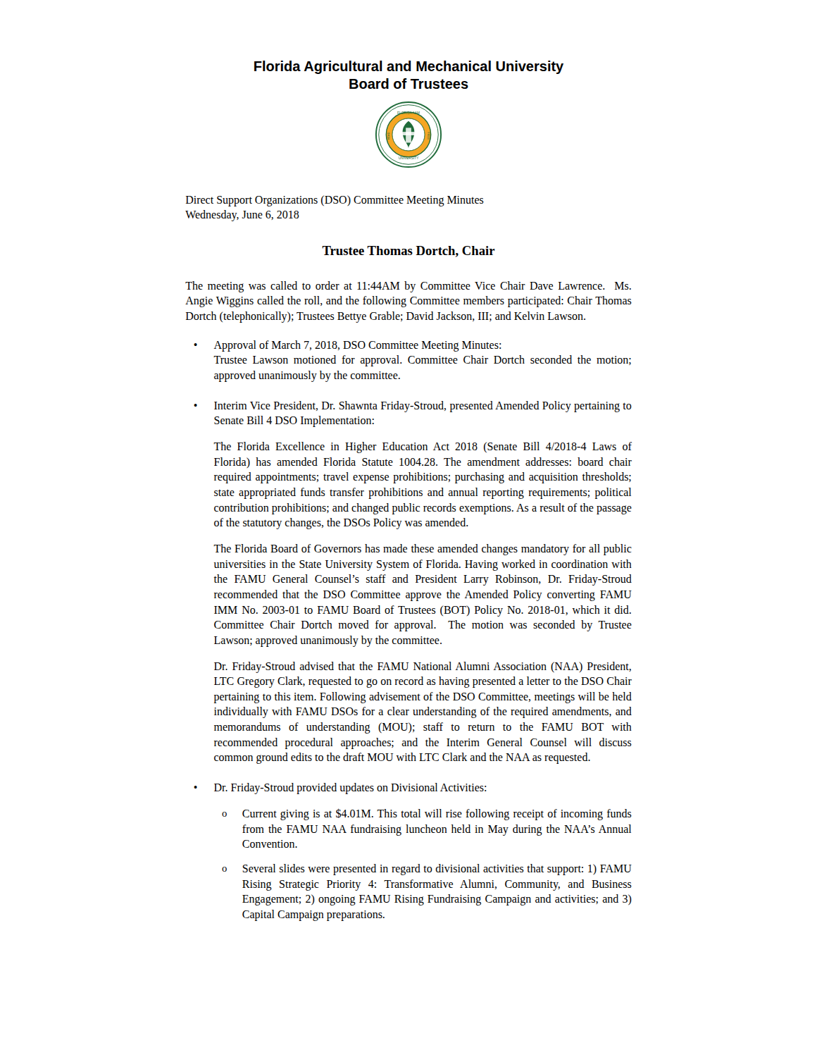Florida Agricultural and Mechanical University
Board of Trustees
FLORIDA A&M UNIVERSITY HEAD FIELD
Direct Support Organizations (DSO) Committee Meeting Minutes
Wednesday, June 6, 2018
Trustee Thomas Dortch, Chair
The meeting was called to order at 11:44AM by Committee Vice Chair Dave Lawrence. Ms. Angie Wiggins called the roll, and the following Committee members participated: Chair Thomas Dortch (telephonically); Trustees Bettye Grable; David Jackson, III; and Kelvin Lawson.
Approval of March 7, 2018, DSO Committee Meeting Minutes:
Trustee Lawson motioned for approval. Committee Chair Dortch seconded the motion; approved unanimously by the committee.
Interim Vice President, Dr. Shawnta Friday-Stroud, presented Amended Policy pertaining to Senate Bill 4 DSO Implementation:
The Florida Excellence in Higher Education Act 2018 (Senate Bill 4/2018-4 Laws of Florida) has amended Florida Statute 1004.28. The amendment addresses: board chair required appointments; travel expense prohibitions; purchasing and acquisition thresholds; state appropriated funds transfer prohibitions and annual reporting requirements; political contribution prohibitions; and changed public records exemptions. As a result of the passage of the statutory changes, the DSOs Policy was amended.
The Florida Board of Governors has made these amended changes mandatory for all public universities in the State University System of Florida. Having worked in coordination with the FAMU General Counsel’s staff and President Larry Robinson, Dr. Friday-Stroud recommended that the DSO Committee approve the Amended Policy converting FAMU IMM No. 2003-01 to FAMU Board of Trustees (BOT) Policy No. 2018-01, which it did. Committee Chair Dortch moved for approval. The motion was seconded by Trustee Lawson; approved unanimously by the committee.
Dr. Friday-Stroud advised that the FAMU National Alumni Association (NAA) President, LTC Gregory Clark, requested to go on record as having presented a letter to the DSO Chair pertaining to this item. Following advisement of the DSO Committee, meetings will be held individually with FAMU DSOs for a clear understanding of the required amendments, and memorandums of understanding (MOU); staff to return to the FAMU BOT with recommended procedural approaches; and the Interim General Counsel will discuss common ground edits to the draft MOU with LTC Clark and the NAA as requested.
Dr. Friday-Stroud provided updates on Divisional Activities:
Current giving is at $4.01M. This total will rise following receipt of incoming funds from the FAMU NAA fundraising luncheon held in May during the NAA’s Annual Convention.
Several slides were presented in regard to divisional activities that support: 1) FAMU Rising Strategic Priority 4: Transformative Alumni, Community, and Business Engagement; 2) ongoing FAMU Rising Fundraising Campaign and activities; and 3) Capital Campaign preparations.